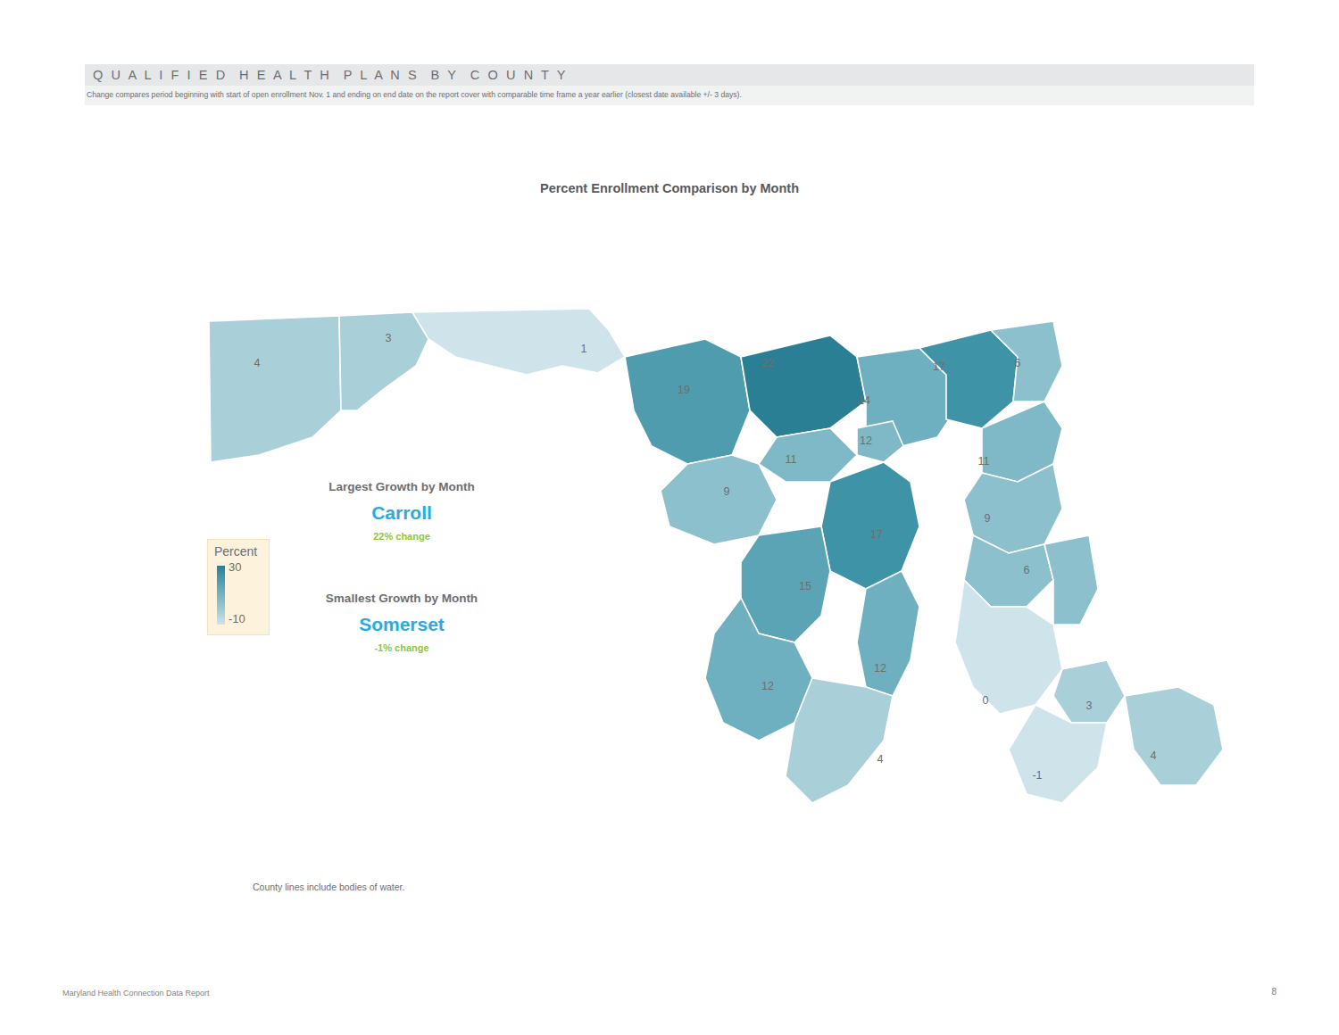Q U A L I F I E D H E A L T H P L A N S B Y C O U N T Y
Change compares period beginning with start of open enrollment Nov. 1 and ending on end date on the report cover with comparable time frame a year earlier (closest date available +/- 3 days).
Percent Enrollment Comparison by Month
4 3 1 19 22 14 17 6 12 11 9 17 11 9 6 9 15 12 12 4 0 3 4 -1
Percent
30
-10
Largest Growth by Month
Carroll
22% change
Smallest Growth by Month
Somerset
-1% change
County lines include bodies of water.
Maryland Health Connection Data Report
8